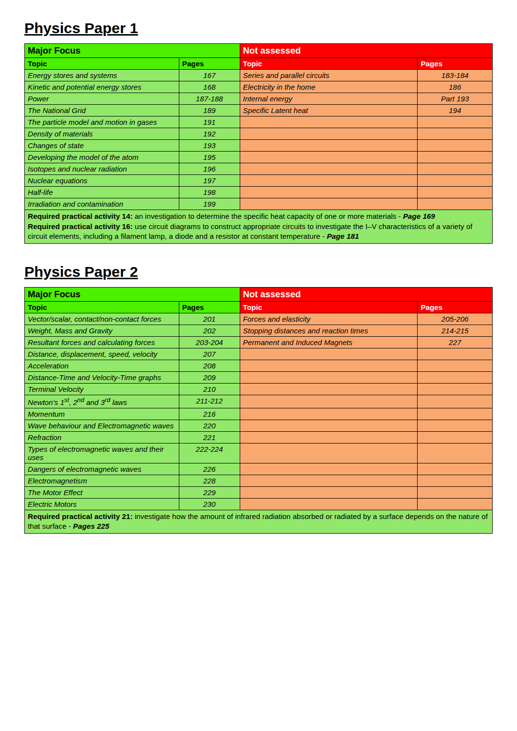Physics Paper 1
| Major Focus | Not assessed |
| Topic | Pages | Topic | Pages |
| Energy stores and systems | 167 | Series and parallel circuits | 183-184 |
| Kinetic and potential energy stores | 168 | Electricity in the home | 186 |
| Power | 187-188 | Internal energy | Part 193 |
| The National Grid | 189 | Specific Latent heat | 194 |
| The particle model and motion in gases | 191 | | |
| Density of materials | 192 | | |
| Changes of state | 193 | | |
| Developing the model of the atom | 195 | | |
| Isotopes and nuclear radiation | 196 | | |
| Nuclear equations | 197 | | |
| Half-life | 198 | | |
| Irradiation and contamination | 199 | | |
| Required practical activity 14: an investigation to determine the specific heat capacity of one or more materials - Page 169 Required practical activity 16: use circuit diagrams to construct appropriate circuits to investigate the I–V characteristics of a variety of circuit elements, including a filament lamp, a diode and a resistor at constant temperature - Page 181 |
Physics Paper 2
| Major Focus | Not assessed |
| Topic | Pages | Topic | Pages |
| Vector/scalar, contact/non-contact forces | 201 | Forces and elasticity | 205-206 |
| Weight, Mass and Gravity | 202 | Stopping distances and reaction times | 214-215 |
| Resultant forces and calculating forces | 203-204 | Permanent and Induced Magnets | 227 |
| Distance, displacement, speed, velocity | 207 | | |
| Acceleration | 208 | | |
| Distance-Time and Velocity-Time graphs | 209 | | |
| Terminal Velocity | 210 | | |
| Newton’s 1 st , 2 nd and 3 rd laws | 211-212 | | |
| Momentum | 216 | | |
| Wave behaviour and Electromagnetic waves | 220 | | |
| Refraction | 221 | | |
| Types of electromagnetic waves and their uses | 222-224 | | |
| Dangers of electromagnetic waves | 226 | | |
| Electromagnetism | 228 | | |
| The Motor Effect | 229 | | |
| Electric Motors | 230 | | |
| Required practical activity 21: investigate how the amount of infrared radiation absorbed or radiated by a surface depends on the nature of that surface - Pages 225 |